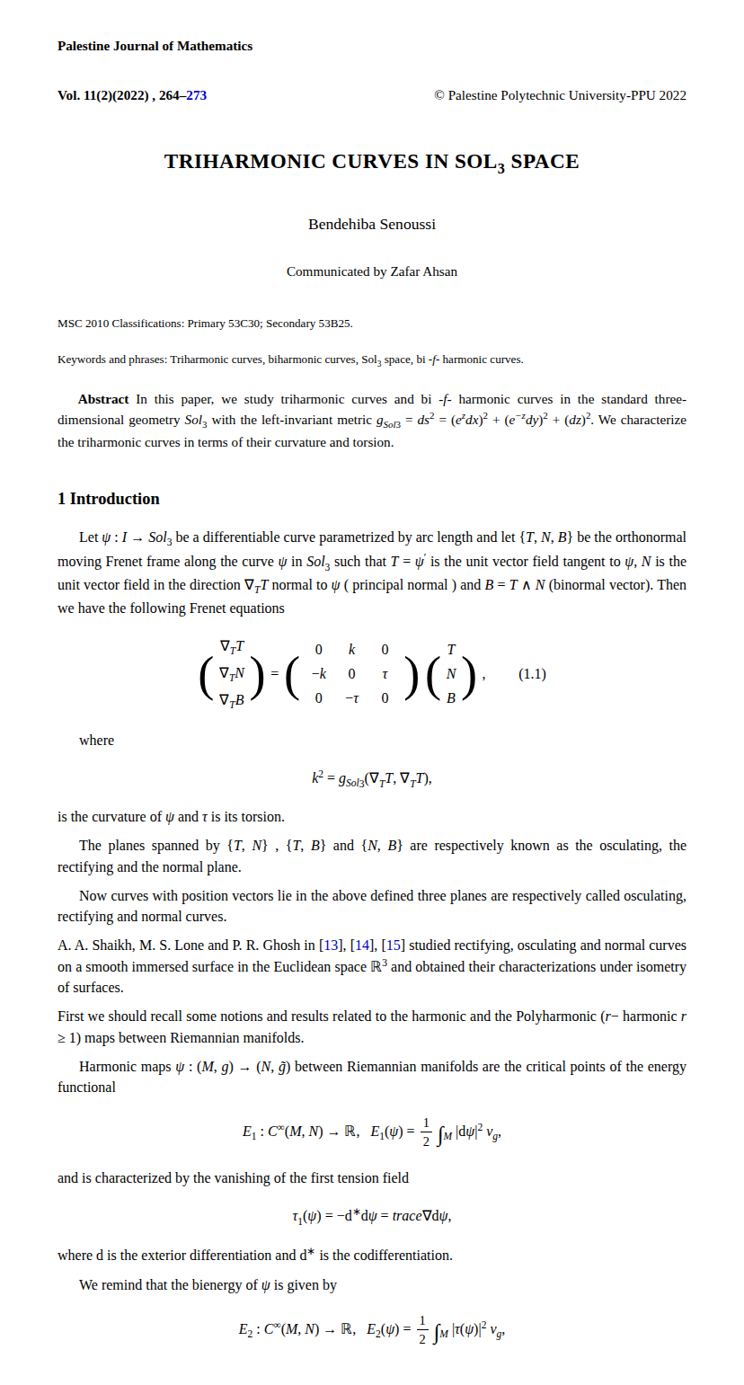Palestine Journal of Mathematics
Vol. 11(2)(2022) , 264–273 © Palestine Polytechnic University-PPU 2022
TRIHARMONIC CURVES IN SOL3 SPACE
Bendehiba Senoussi
Communicated by Zafar Ahsan
MSC 2010 Classifications: Primary 53C30; Secondary 53B25.
Keywords and phrases: Triharmonic curves, biharmonic curves, Sol3 space, bi -f- harmonic curves.
Abstract In this paper, we study triharmonic curves and bi -f- harmonic curves in the standard three-dimensional geometry Sol3 with the left-invariant metric gSol3 = ds2 = (ezdx)2 + (e−zdy)2 + (dz)2. We characterize the triharmonic curves in terms of their curvature and torsion.
1 Introduction
Let ψ : I → Sol3 be a differentiable curve parametrized by arc length and let {T, N, B} be the orthonormal moving Frenet frame along the curve ψ in Sol3 such that T = ψ′ is the unit vector field tangent to ψ, N is the unit vector field in the direction ∇TT normal to ψ ( principal normal ) and B = T ∧ N (binormal vector). Then we have the following Frenet equations
( ∇TT ∇TN ∇TB ) = ( 0 k 0 −k 0 τ 0−τ 0 ) ( T N B ) , (1.1)
where
k2 = gSol3(∇TT, ∇TT),
is the curvature of ψ and τ is its torsion.
The planes spanned by {T, N} , {T, B} and {N, B} are respectively known as the osculating, the rectifying and the normal plane.
Now curves with position vectors lie in the above defined three planes are respectively called osculating, rectifying and normal curves.
A. A. Shaikh, M. S. Lone and P. R. Ghosh in [13], [14], [15] studied rectifying, osculating and normal curves on a smooth immersed surface in the Euclidean space ℝ3 and obtained their characterizations under isometry of surfaces.
First we should recall some notions and results related to the harmonic and the Polyharmonic (r− harmonic r ≥ 1) maps between Riemannian manifolds.
Harmonic maps ψ : (M, g) → (N, g̃) between Riemannian manifolds are the critical points of the energy functional
E1 : C∞(M, N) → ℝ, E1(ψ) = 12 ∫M |dψ|2 vg,
and is characterized by the vanishing of the first tension field
τ1(ψ) = −d∗dψ = trace∇dψ,
where d is the exterior differentiation and d∗ is the codifferentiation.
We remind that the bienergy of ψ is given by
E2 : C∞(M, N) → ℝ, E2(ψ) = 12 ∫M |τ(ψ)|2 vg,